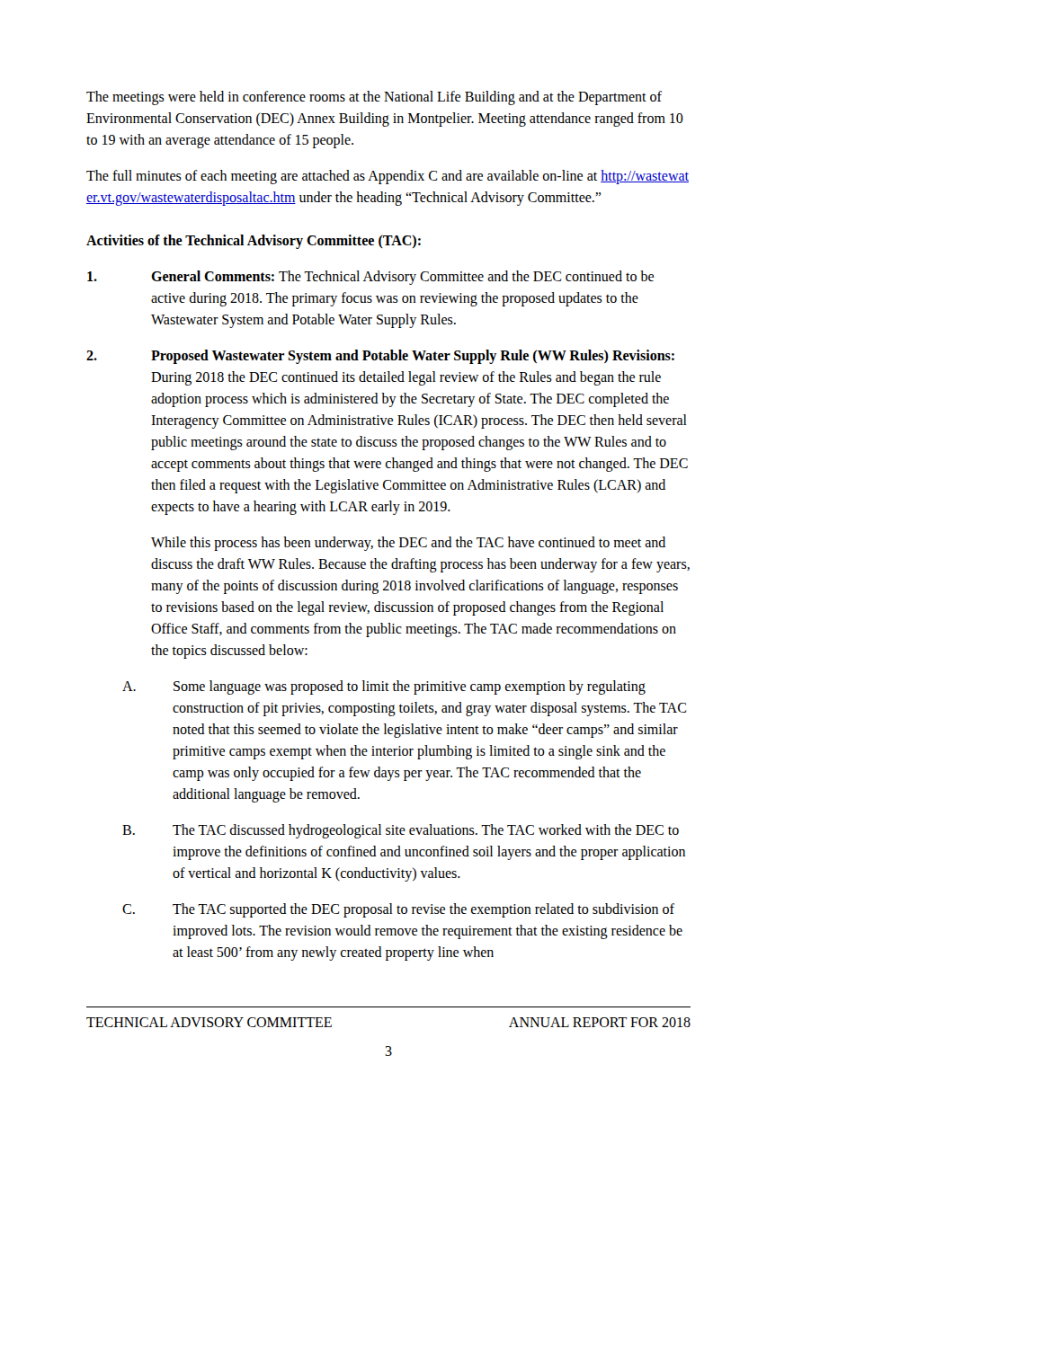The meetings were held in conference rooms at the National Life Building and at the Department of Environmental Conservation (DEC) Annex Building in Montpelier. Meeting attendance ranged from 10 to 19 with an average attendance of 15 people.
The full minutes of each meeting are attached as Appendix C and are available on-line at http://wastewater.vt.gov/wastewaterdisposaltac.htm under the heading “Technical Advisory Committee.”
Activities of the Technical Advisory Committee (TAC):
1.
General Comments: The Technical Advisory Committee and the DEC continued to be active during 2018. The primary focus was on reviewing the proposed updates to the Wastewater System and Potable Water Supply Rules.
2.
Proposed Wastewater System and Potable Water Supply Rule (WW Rules) Revisions: During 2018 the DEC continued its detailed legal review of the Rules and began the rule adoption process which is administered by the Secretary of State. The DEC completed the Interagency Committee on Administrative Rules (ICAR) process. The DEC then held several public meetings around the state to discuss the proposed changes to the WW Rules and to accept comments about things that were changed and things that were not changed. The DEC then filed a request with the Legislative Committee on Administrative Rules (LCAR) and expects to have a hearing with LCAR early in 2019.
While this process has been underway, the DEC and the TAC have continued to meet and discuss the draft WW Rules. Because the drafting process has been underway for a few years, many of the points of discussion during 2018 involved clarifications of language, responses to revisions based on the legal review, discussion of proposed changes from the Regional Office Staff, and comments from the public meetings. The TAC made recommendations on the topics discussed below:
A.
Some language was proposed to limit the primitive camp exemption by regulating construction of pit privies, composting toilets, and gray water disposal systems. The TAC noted that this seemed to violate the legislative intent to make “deer camps” and similar primitive camps exempt when the interior plumbing is limited to a single sink and the camp was only occupied for a few days per year. The TAC recommended that the additional language be removed.
B.
The TAC discussed hydrogeological site evaluations. The TAC worked with the DEC to improve the definitions of confined and unconfined soil layers and the proper application of vertical and horizontal K (conductivity) values.
C.
The TAC supported the DEC proposal to revise the exemption related to subdivision of improved lots. The revision would remove the requirement that the existing residence be at least 500’ from any newly created property line when
TECHNICAL ADVISORY COMMITTEE ANNUAL REPORT FOR 2018
3